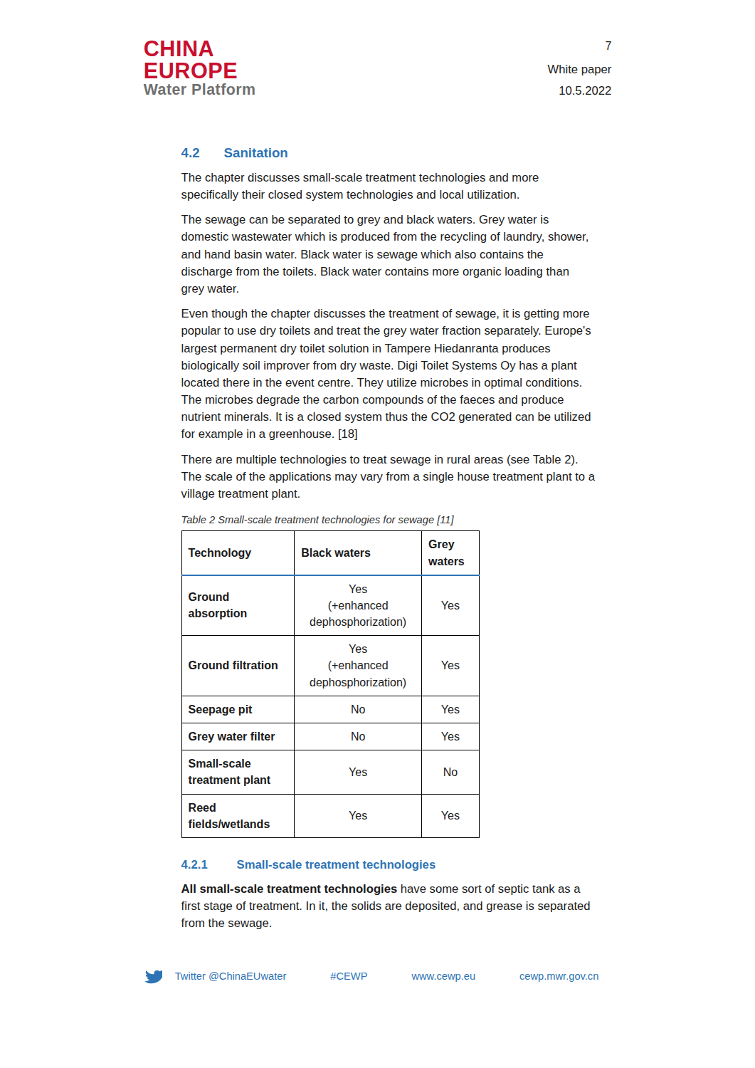CHINA EUROPE Water Platform
7
White paper
10.5.2022
4.2 Sanitation
The chapter discusses small-scale treatment technologies and more specifically their closed system technologies and local utilization.
The sewage can be separated to grey and black waters. Grey water is domestic wastewater which is produced from the recycling of laundry, shower, and hand basin water. Black water is sewage which also contains the discharge from the toilets. Black water contains more organic loading than grey water.
Even though the chapter discusses the treatment of sewage, it is getting more popular to use dry toilets and treat the grey water fraction separately. Europe's largest permanent dry toilet solution in Tampere Hiedanranta produces biologically soil improver from dry waste. Digi Toilet Systems Oy has a plant located there in the event centre. They utilize microbes in optimal conditions. The microbes degrade the carbon compounds of the faeces and produce nutrient minerals. It is a closed system thus the CO2 generated can be utilized for example in a greenhouse. [18]
There are multiple technologies to treat sewage in rural areas (see Table 2). The scale of the applications may vary from a single house treatment plant to a village treatment plant.
Table 2 Small-scale treatment technologies for sewage [11]
| Technology | Black waters | Grey waters |
| --- | --- | --- |
| Ground absorption | Yes (+enhanced dephosphorization) | Yes |
| Ground filtration | Yes (+enhanced dephosphorization) | Yes |
| Seepage pit | No | Yes |
| Grey water filter | No | Yes |
| Small-scale treatment plant | Yes | No |
| Reed fields/wetlands | Yes | Yes |
4.2.1 Small-scale treatment technologies
All small-scale treatment technologies have some sort of septic tank as a first stage of treatment. In it, the solids are deposited, and grease is separated from the sewage.
Twitter @ChinaEUwater #CEWP www.cewp.eu cewp.mwr.gov.cn